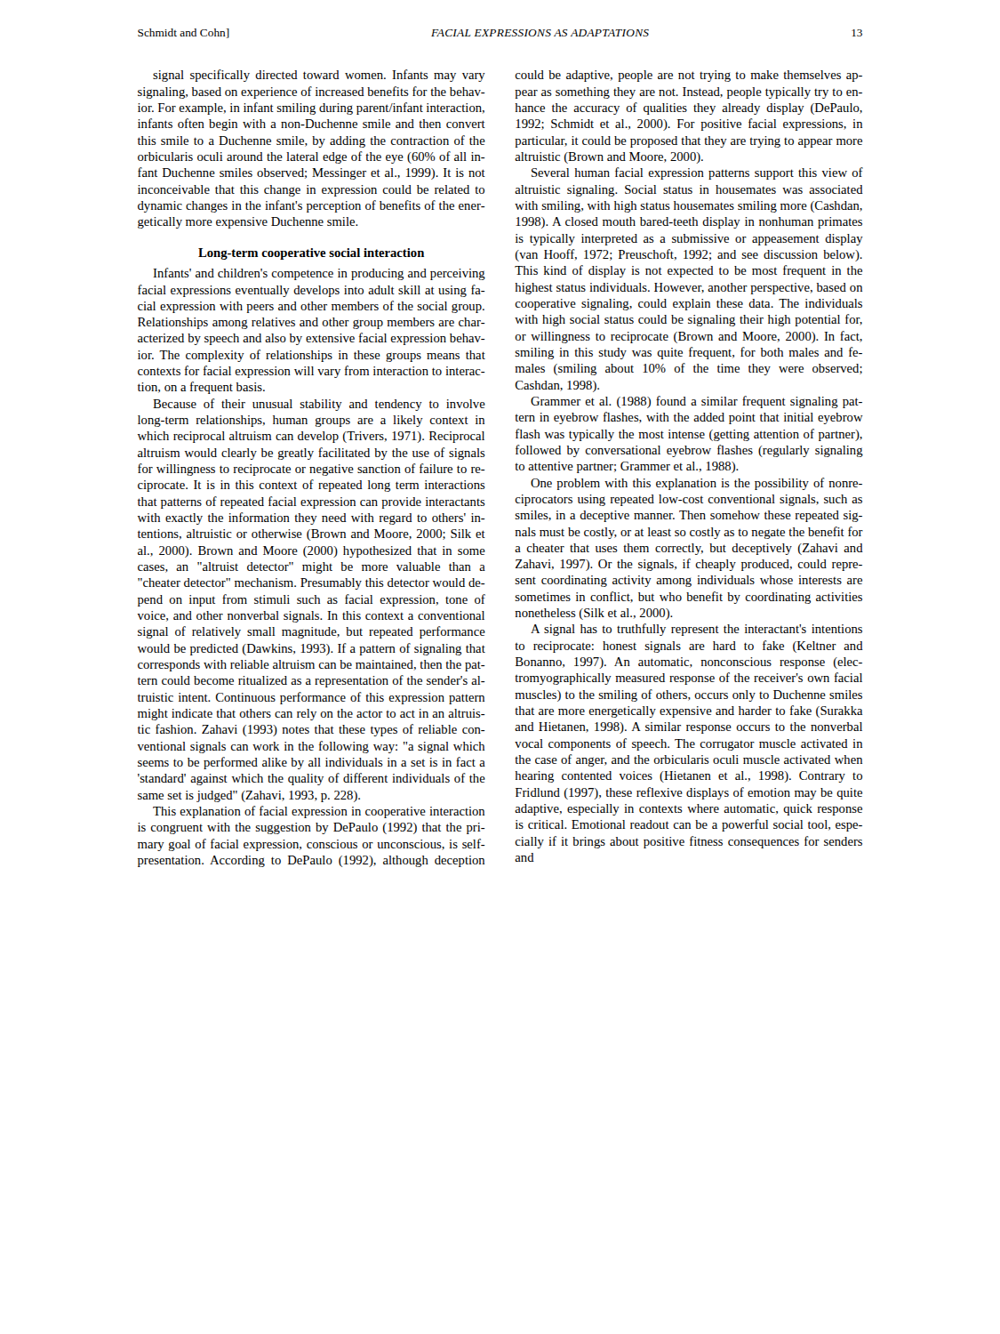Schmidt and Cohn] Facial Expressions as Adaptations 13
signal specifically directed toward women. Infants may vary signaling, based on experience of increased benefits for the behavior. For example, in infant smiling during parent/infant interaction, infants often begin with a non-Duchenne smile and then convert this smile to a Duchenne smile, by adding the contraction of the orbicularis oculi around the lateral edge of the eye (60% of all infant Duchenne smiles observed; Messinger et al., 1999). It is not inconceivable that this change in expression could be related to dynamic changes in the infant's perception of benefits of the energetically more expensive Duchenne smile.
Long-term cooperative social interaction
Infants' and children's competence in producing and perceiving facial expressions eventually develops into adult skill at using facial expression with peers and other members of the social group. Relationships among relatives and other group members are characterized by speech and also by extensive facial expression behavior. The complexity of relationships in these groups means that contexts for facial expression will vary from interaction to interaction, on a frequent basis.
Because of their unusual stability and tendency to involve long-term relationships, human groups are a likely context in which reciprocal altruism can develop (Trivers, 1971). Reciprocal altruism would clearly be greatly facilitated by the use of signals for willingness to reciprocate or negative sanction of failure to reciprocate. It is in this context of repeated long term interactions that patterns of repeated facial expression can provide interactants with exactly the information they need with regard to others' intentions, altruistic or otherwise (Brown and Moore, 2000; Silk et al., 2000). Brown and Moore (2000) hypothesized that in some cases, an "altruist detector" might be more valuable than a "cheater detector" mechanism. Presumably this detector would depend on input from stimuli such as facial expression, tone of voice, and other nonverbal signals. In this context a conventional signal of relatively small magnitude, but repeated performance would be predicted (Dawkins, 1993). If a pattern of signaling that corresponds with reliable altruism can be maintained, then the pattern could become ritualized as a representation of the sender's altruistic intent. Continuous performance of this expression pattern might indicate that others can rely on the actor to act in an altruistic fashion. Zahavi (1993) notes that these types of reliable conventional signals can work in the following way: "a signal which seems to be performed alike by all individuals in a set is in fact a 'standard' against which the quality of different individuals of the same set is judged" (Zahavi, 1993, p. 228).
This explanation of facial expression in cooperative interaction is congruent with the suggestion by DePaulo (1992) that the primary goal of facial expression, conscious or unconscious, is self-presentation. According to DePaulo (1992), although deception could be adaptive, people are not trying to make themselves appear as something they are not. Instead, people typically try to enhance the accuracy of qualities they already display (DePaulo, 1992; Schmidt et al., 2000). For positive facial expressions, in particular, it could be proposed that they are trying to appear more altruistic (Brown and Moore, 2000).
Several human facial expression patterns support this view of altruistic signaling. Social status in housemates was associated with smiling, with high status housemates smiling more (Cashdan, 1998). A closed mouth bared-teeth display in nonhuman primates is typically interpreted as a submissive or appeasement display (van Hooff, 1972; Preuschoft, 1992; and see discussion below). This kind of display is not expected to be most frequent in the highest status individuals. However, another perspective, based on cooperative signaling, could explain these data. The individuals with high social status could be signaling their high potential for, or willingness to reciprocate (Brown and Moore, 2000). In fact, smiling in this study was quite frequent, for both males and females (smiling about 10% of the time they were observed; Cashdan, 1998).
Grammer et al. (1988) found a similar frequent signaling pattern in eyebrow flashes, with the added point that initial eyebrow flash was typically the most intense (getting attention of partner), followed by conversational eyebrow flashes (regularly signaling to attentive partner; Grammer et al., 1988).
One problem with this explanation is the possibility of nonreciprocators using repeated low-cost conventional signals, such as smiles, in a deceptive manner. Then somehow these repeated signals must be costly, or at least so costly as to negate the benefit for a cheater that uses them correctly, but deceptively (Zahavi and Zahavi, 1997). Or the signals, if cheaply produced, could represent coordinating activity among individuals whose interests are sometimes in conflict, but who benefit by coordinating activities nonetheless (Silk et al., 2000).
A signal has to truthfully represent the interactant's intentions to reciprocate: honest signals are hard to fake (Keltner and Bonanno, 1997). An automatic, nonconscious response (electromyographically measured response of the receiver's own facial muscles) to the smiling of others, occurs only to Duchenne smiles that are more energetically expensive and harder to fake (Surakka and Hietanen, 1998). A similar response occurs to the nonverbal vocal components of speech. The corrugator muscle activated in the case of anger, and the orbicularis oculi muscle activated when hearing contented voices (Hietanen et al., 1998). Contrary to Fridlund (1997), these reflexive displays of emotion may be quite adaptive, especially in contexts where automatic, quick response is critical. Emotional readout can be a powerful social tool, especially if it brings about positive fitness consequences for senders and